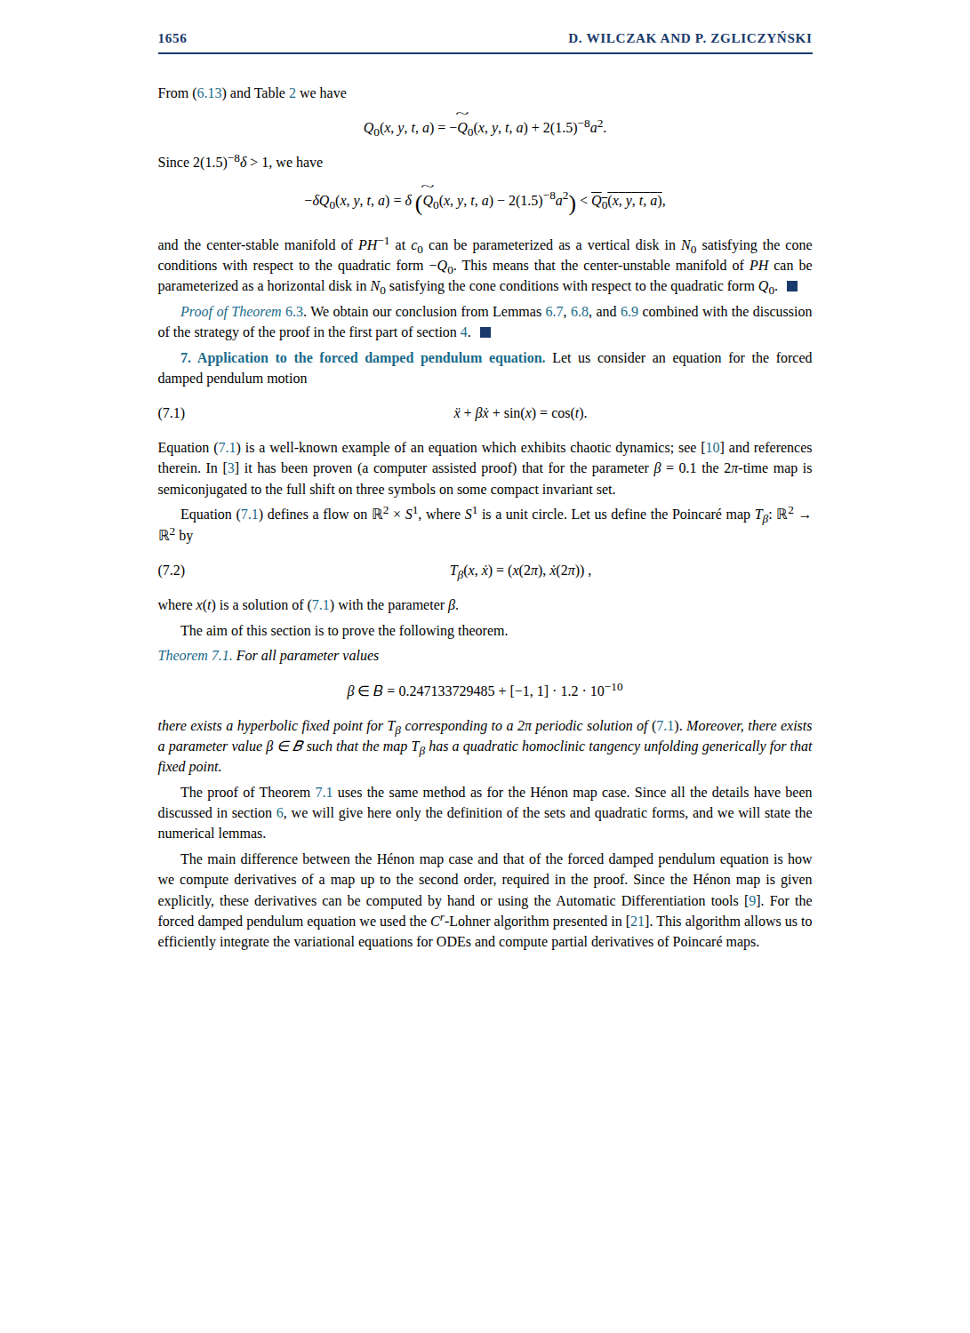1656 D. Wilczak and P. Zgliczyński
From (6.13) and Table 2 we have
Q0(x, y, t, a) = −Q0(x, y, t, a) + 2(1.5)−8a2.
Since 2(1.5)−8δ > 1, we have
−δQ0(x, y, t, a) = δ (Q0(x, y, t, a) − 2(1.5)−8a2) < Q0(x, y, t, a),
and the center-stable manifold of PH−1 at c0 can be parameterized as a vertical disk in N0 satisfying the cone conditions with respect to the quadratic form −Q0. This means that the center-unstable manifold of PH can be parameterized as a horizontal disk in N0 satisfying the cone conditions with respect to the quadratic form Q0.
Proof of Theorem 6.3. We obtain our conclusion from Lemmas 6.7, 6.8, and 6.9 combined with the discussion of the strategy of the proof in the first part of section 4.
7. Application to the forced damped pendulum equation. Let us consider an equation for the forced damped pendulum motion
(7.1) ẍ + βẋ + sin(x) = cos(t).
Equation (7.1) is a well-known example of an equation which exhibits chaotic dynamics; see [10] and references therein. In [3] it has been proven (a computer assisted proof) that for the parameter β = 0.1 the 2π-time map is semiconjugated to the full shift on three symbols on some compact invariant set.
Equation (7.1) defines a flow on ℝ2 × S1, where S1 is a unit circle. Let us define the Poincaré map Tβ: ℝ2 → ℝ2 by
(7.2) Tβ(x, ẋ) = (x(2π), ẋ(2π)) ,
where x(t) is a solution of (7.1) with the parameter β.
The aim of this section is to prove the following theorem.
Theorem 7.1. For all parameter values
β ∈ 𝐵 = 0.247133729485 + [−1, 1] · 1.2 · 10−10
there exists a hyperbolic fixed point for Tβ corresponding to a 2π periodic solution of (7.1). Moreover, there exists a parameter value β ∈ 𝐵 such that the map Tβ has a quadratic homoclinic tangency unfolding generically for that fixed point.
The proof of Theorem 7.1 uses the same method as for the Hénon map case. Since all the details have been discussed in section 6, we will give here only the definition of the sets and quadratic forms, and we will state the numerical lemmas.
The main difference between the Hénon map case and that of the forced damped pendulum equation is how we compute derivatives of a map up to the second order, required in the proof. Since the Hénon map is given explicitly, these derivatives can be computed by hand or using the Automatic Differentiation tools [9]. For the forced damped pendulum equation we used the Cr-Lohner algorithm presented in [21]. This algorithm allows us to efficiently integrate the variational equations for ODEs and compute partial derivatives of Poincaré maps.